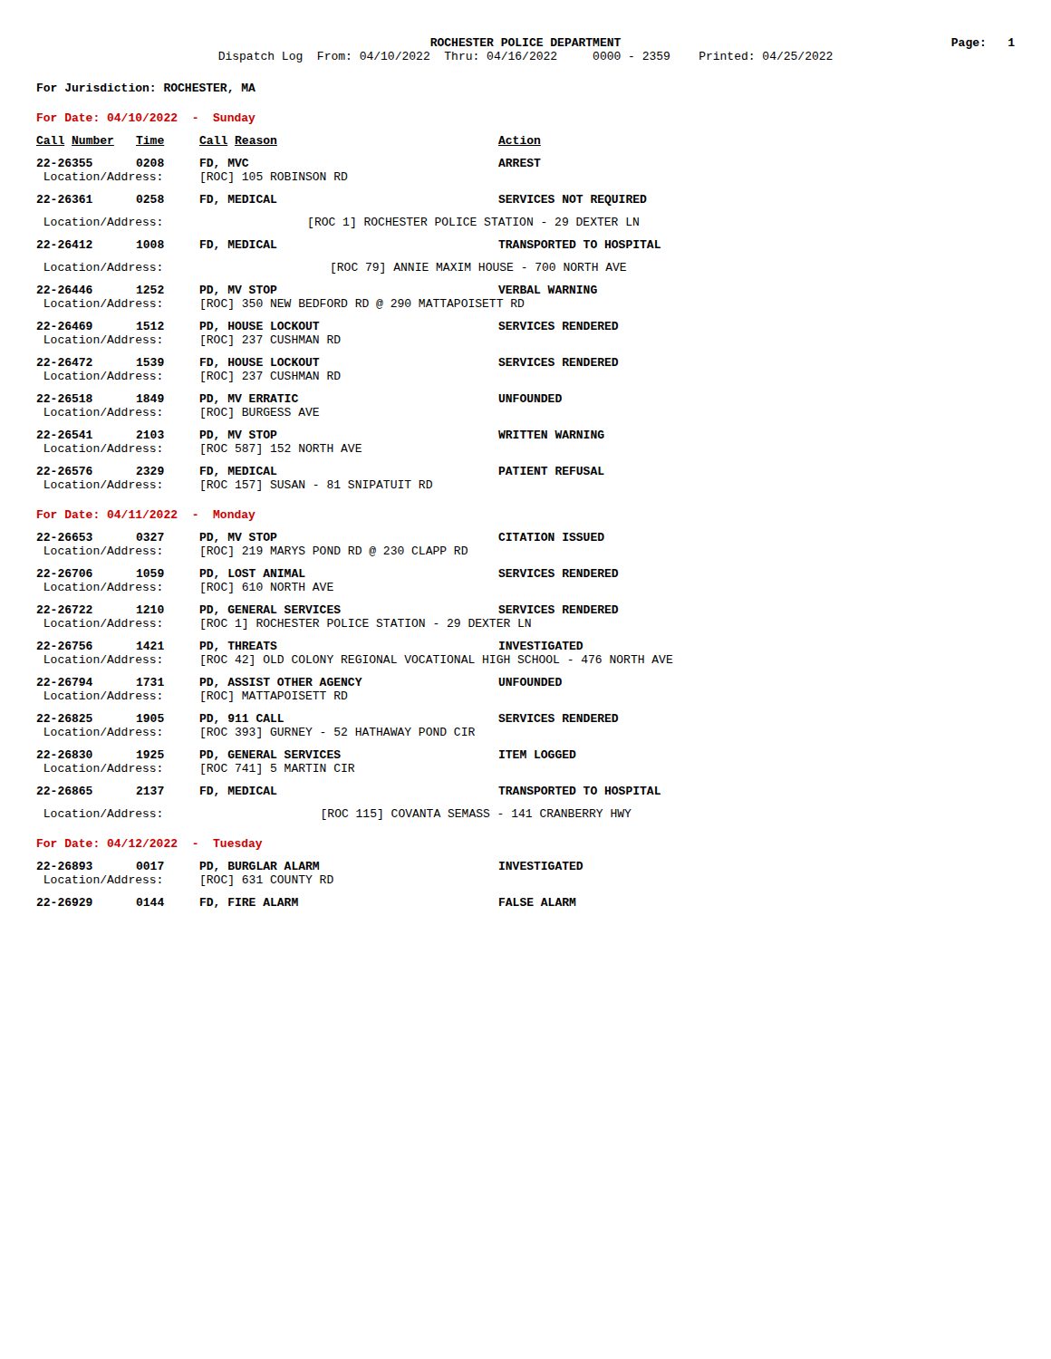ROCHESTER POLICE DEPARTMENT Page: 1
Dispatch Log From: 04/10/2022 Thru: 04/16/2022 0000 - 2359 Printed: 04/25/2022
For Jurisdiction: ROCHESTER, MA
For Date: 04/10/2022 - Sunday
| Call Number | Time | Call Reason | Action |
| 22-26355 | 0208 | FD, MVC | ARREST |
| Location/Address: | [ROC] 105 ROBINSON RD |
| 22-26361 | 0258 | FD, MEDICAL | SERVICES NOT REQUIRED |
| Location/Address: | [ROC 1] ROCHESTER POLICE STATION - 29 DEXTER LN |
| 22-26412 | 1008 | FD, MEDICAL | TRANSPORTED TO HOSPITAL |
| Location/Address: | [ROC 79] ANNIE MAXIM HOUSE - 700 NORTH AVE |
| 22-26446 | 1252 | PD, MV STOP | VERBAL WARNING |
| Location/Address: | [ROC] 350 NEW BEDFORD RD @ 290 MATTAPOISETT RD |
| 22-26469 | 1512 | PD, HOUSE LOCKOUT | SERVICES RENDERED |
| Location/Address: | [ROC] 237 CUSHMAN RD |
| 22-26472 | 1539 | FD, HOUSE LOCKOUT | SERVICES RENDERED |
| Location/Address: | [ROC] 237 CUSHMAN RD |
| 22-26518 | 1849 | PD, MV ERRATIC | UNFOUNDED |
| Location/Address: | [ROC] BURGESS AVE |
| 22-26541 | 2103 | PD, MV STOP | WRITTEN WARNING |
| Location/Address: | [ROC 587] 152 NORTH AVE |
| 22-26576 | 2329 | FD, MEDICAL | PATIENT REFUSAL |
| Location/Address: | [ROC 157] SUSAN - 81 SNIPATUIT RD |
For Date: 04/11/2022 - Monday
| 22-26653 | 0327 | PD, MV STOP | CITATION ISSUED |
| Location/Address: | [ROC] 219 MARYS POND RD @ 230 CLAPP RD |
| 22-26706 | 1059 | PD, LOST ANIMAL | SERVICES RENDERED |
| Location/Address: | [ROC] 610 NORTH AVE |
| 22-26722 | 1210 | PD, GENERAL SERVICES | SERVICES RENDERED |
| Location/Address: | [ROC 1] ROCHESTER POLICE STATION - 29 DEXTER LN |
| 22-26756 | 1421 | PD, THREATS | INVESTIGATED |
| Location/Address: | [ROC 42] OLD COLONY REGIONAL VOCATIONAL HIGH SCHOOL - 476 NORTH AVE |
| 22-26794 | 1731 | PD, ASSIST OTHER AGENCY | UNFOUNDED |
| Location/Address: | [ROC] MATTAPOISETT RD |
| 22-26825 | 1905 | PD, 911 CALL | SERVICES RENDERED |
| Location/Address: | [ROC 393] GURNEY - 52 HATHAWAY POND CIR |
| 22-26830 | 1925 | PD, GENERAL SERVICES | ITEM LOGGED |
| Location/Address: | [ROC 741] 5 MARTIN CIR |
| 22-26865 | 2137 | FD, MEDICAL | TRANSPORTED TO HOSPITAL |
| Location/Address: | [ROC 115] COVANTA SEMASS - 141 CRANBERRY HWY |
For Date: 04/12/2022 - Tuesday
| 22-26893 | 0017 | PD, BURGLAR ALARM | INVESTIGATED |
| Location/Address: | [ROC] 631 COUNTY RD |
| 22-26929 | 0144 | FD, FIRE ALARM | FALSE ALARM |